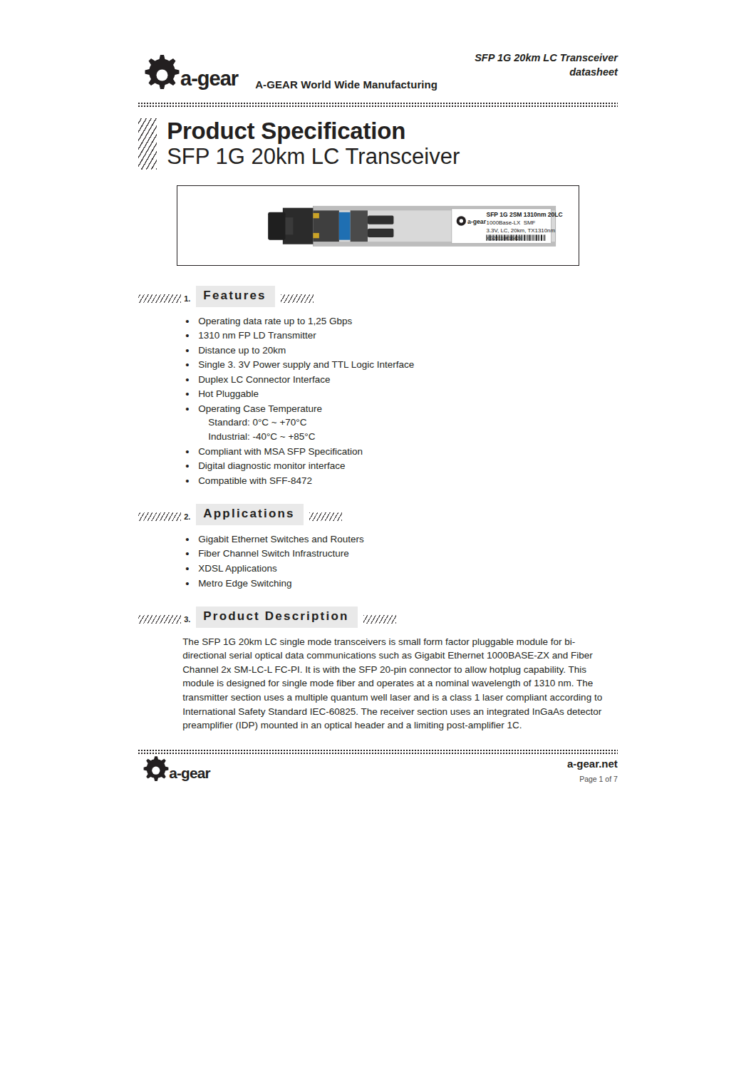a-gear
A-GEAR World Wide Manufacturing
SFP 1G 20km LC Transceiver
datasheet
Product Specification SFP 1G 20km LC Transceiver
SFP 1G 2SM 1310nm 20LC 1000Base-LX SMF 3.3V, LC, 20km, TX1310nm XG20110€10428 a-gear
1. Features
Operating data rate up to 1,25 Gbps
1310 nm FP LD Transmitter
Distance up to 20km
Single 3. 3V Power supply and TTL Logic Interface
Duplex LC Connector Interface
Hot Pluggable
Operating Case Temperature Standard: 0°C ~ +70°C Industrial: -40°C ~ +85°C
Compliant with MSA SFP Specification
Digital diagnostic monitor interface
Compatible with SFF-8472
2. Applications
Gigabit Ethernet Switches and Routers
Fiber Channel Switch Infrastructure
XDSL Applications
Metro Edge Switching
3. Product Description
The SFP 1G 20km LC single mode transceivers is small form factor pluggable module for bi-directional serial optical data communications such as Gigabit Ethernet 1000BASE-ZX and Fiber Channel 2x SM-LC-L FC-PI. It is with the SFP 20-pin connector to allow hotplug capability. This module is designed for single mode fiber and operates at a nominal wavelength of 1310 nm. The transmitter section uses a multiple quantum well laser and is a class 1 laser compliant according to International Safety Standard IEC-60825. The receiver section uses an integrated InGaAs detector preamplifier (IDP) mounted in an optical header and a limiting post-amplifier 1C.
a-gear
a-gear.net
Page 1 of 7